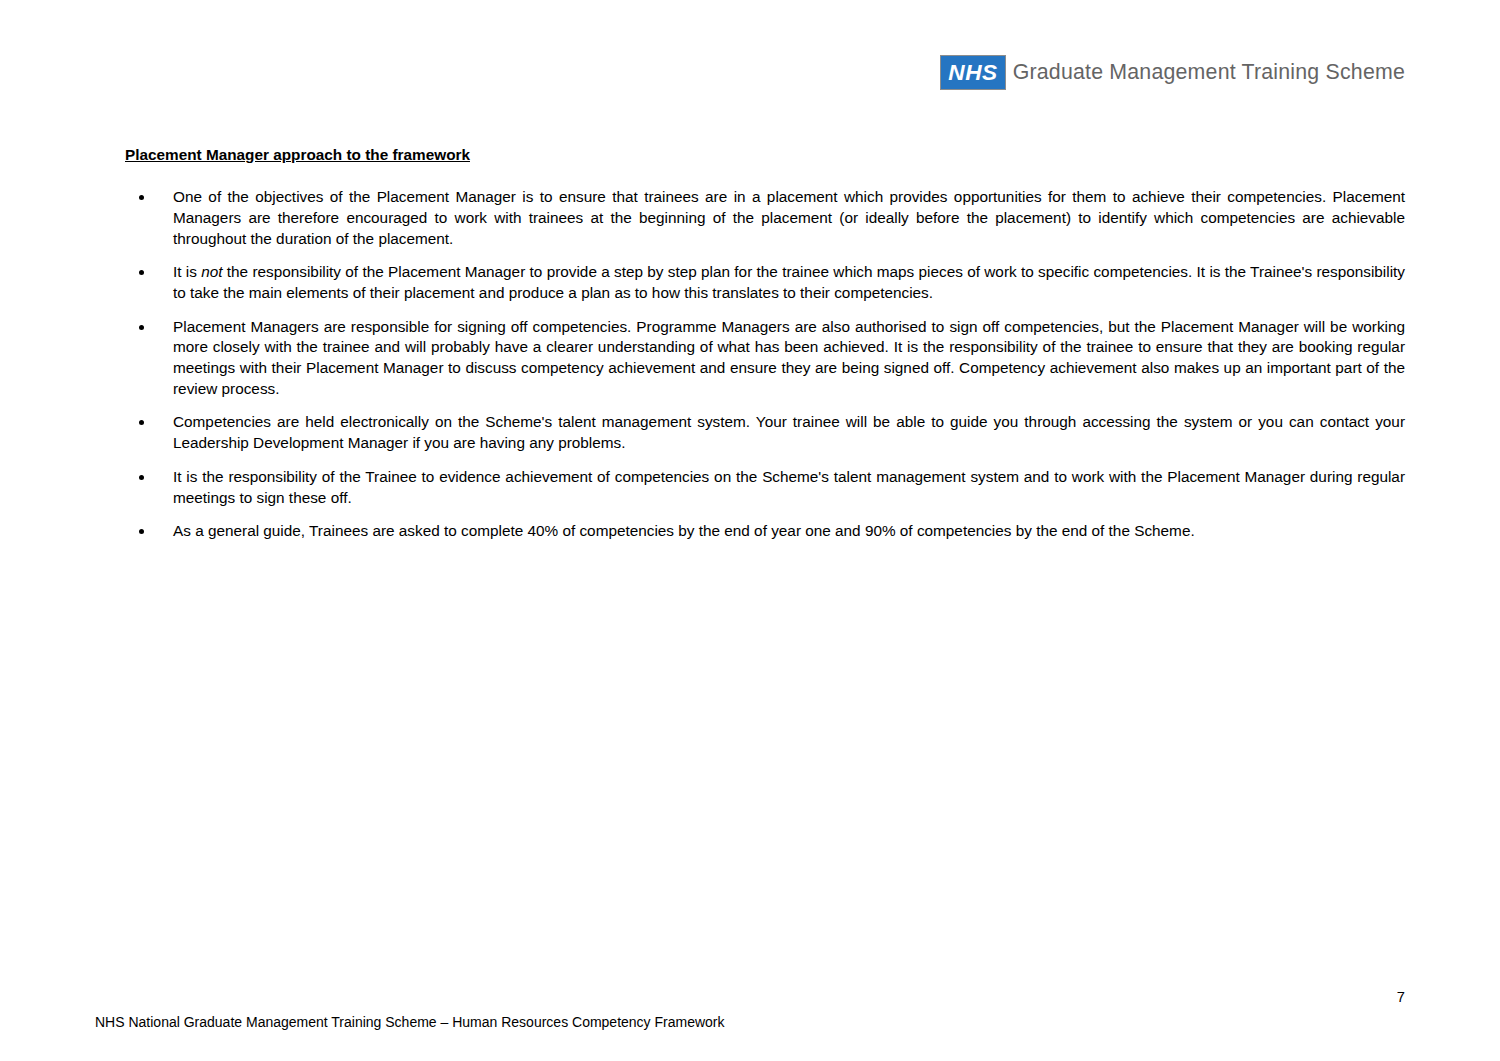NHS Graduate Management Training Scheme
Placement Manager approach to the framework
One of the objectives of the Placement Manager is to ensure that trainees are in a placement which provides opportunities for them to achieve their competencies. Placement Managers are therefore encouraged to work with trainees at the beginning of the placement (or ideally before the placement) to identify which competencies are achievable throughout the duration of the placement.
It is not the responsibility of the Placement Manager to provide a step by step plan for the trainee which maps pieces of work to specific competencies. It is the Trainee's responsibility to take the main elements of their placement and produce a plan as to how this translates to their competencies.
Placement Managers are responsible for signing off competencies. Programme Managers are also authorised to sign off competencies, but the Placement Manager will be working more closely with the trainee and will probably have a clearer understanding of what has been achieved. It is the responsibility of the trainee to ensure that they are booking regular meetings with their Placement Manager to discuss competency achievement and ensure they are being signed off. Competency achievement also makes up an important part of the review process.
Competencies are held electronically on the Scheme's talent management system. Your trainee will be able to guide you through accessing the system or you can contact your Leadership Development Manager if you are having any problems.
It is the responsibility of the Trainee to evidence achievement of competencies on the Scheme's talent management system and to work with the Placement Manager during regular meetings to sign these off.
As a general guide, Trainees are asked to complete 40% of competencies by the end of year one and 90% of competencies by the end of the Scheme.
7
NHS National Graduate Management Training Scheme – Human Resources Competency Framework